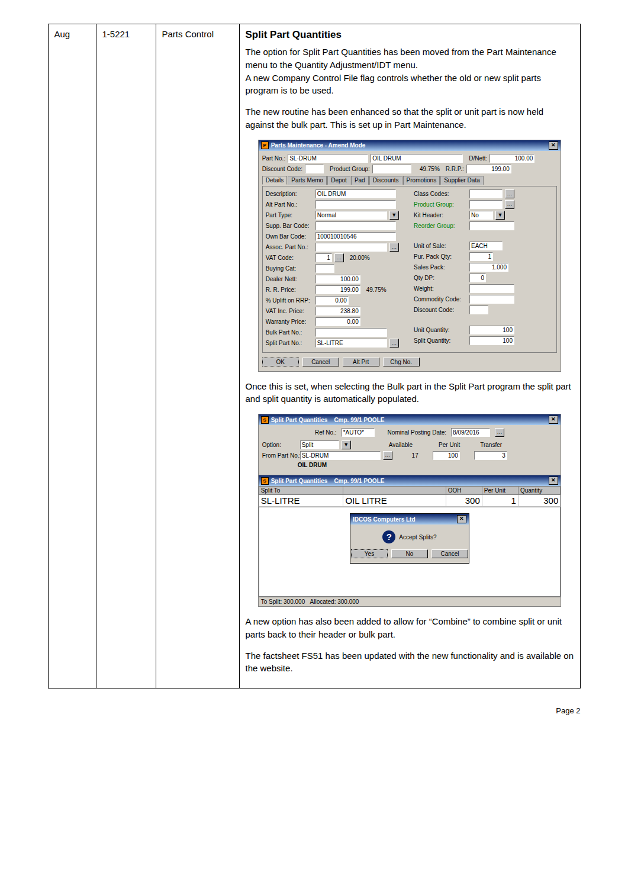| Aug | 1-5221 | Parts Control | Split Part Quantities The option for Split Part Quantities has been moved from the Part Maintenance menu to the Quantity Adjustment/IDT menu. A new Company Control File flag controls whether the old or new split parts program is to be used. The new routine has been enhanced so that the split or unit part is now held against the bulk part. This is set up in Part Maintenance. P Parts Maintenance - Amend Mode ✕ Part No.: SL-DRUM OIL DRUM D/Nett: 100.00 Discount Code: Product Group: 49.75% R.R.P.: 199.00 Details Parts Memo Depot Pad Discounts Promotions Supplier Data Description: OIL DRUM Alt Part No.: Part Type: Normal ▼ Supp. Bar Code: Own Bar Code: 100010010546 Assoc. Part No.: … VAT Code: 1 … 20.00% Buying Cat: Dealer Nett: 100.00 R. R. Price: 199.00 49.75% % Uplift on RRP: 0.00 VAT Inc. Price: 238.80 Warranty Price: 0.00 Bulk Part No.: Split Part No.: SL-LITRE … Class Codes: … Product Group: … Kit Header: No ▼ Reorder Group: Unit of Sale: EACH Pur. Pack Qty: 1 Sales Pack: 1.000 Qty DP: 0 Weight: Commodity Code: Discount Code: Unit Quantity: 100 Split Quantity: 100 OK Cancel Alt Prt Chg No. Once this is set, when selecting the Bulk part in the Split Part program the split part and split quantity is automatically populated. S Split Part Quantities Cmp. 99/1 POOLE ✕ Ref No.: *AUTO* Nominal Posting Date: 8/09/2016 … Option: Split ▼ Available Per Unit Transfer From Part No.: SL-DRUM … 17 100 3 OIL DRUM S Split Part Quantities Cmp. 99/1 POOLE ✕ / Split To / / OOH / Per Unit / Quantity / / --- / --- / --- / --- / --- / / SL-LITRE / OIL LITRE / 300 / 1 / 300 / IDCOS Computers Ltd ✕ ? Accept Splits? Yes No Cancel To Split: 300.000 Allocated: 300.000 A new option has also been added to allow for “Combine” to combine split or unit parts back to their header or bulk part. The factsheet FS51 has been updated with the new functionality and is available on the website. |
Page 2